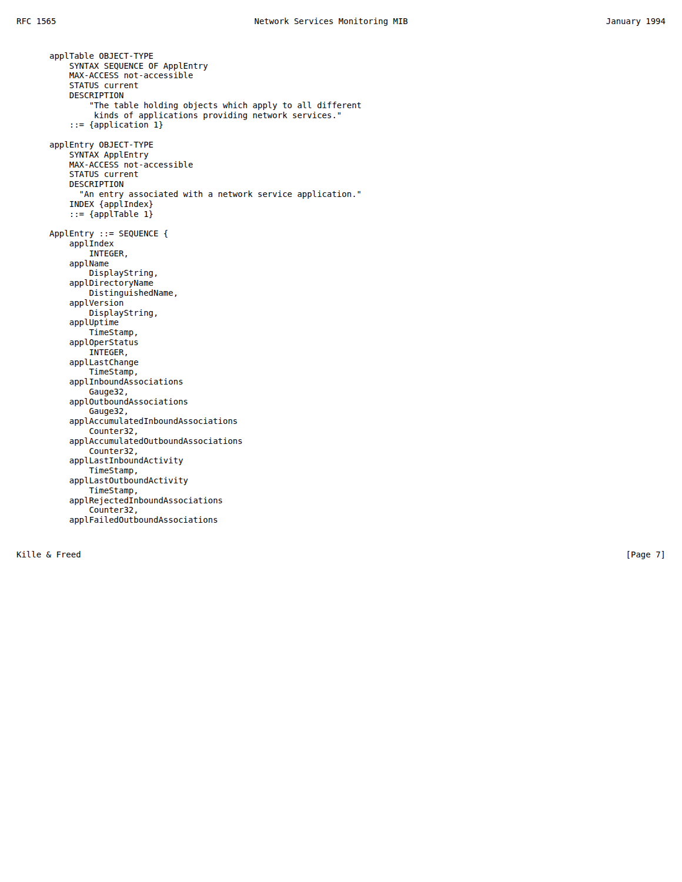RFC 1565 Network Services Monitoring MIB January 1994
applTable OBJECT-TYPE SYNTAX SEQUENCE OF ApplEntry MAX-ACCESS not-accessible STATUS current DESCRIPTION "The table holding objects which apply to all different kinds of applications providing network services." ::= {application 1} applEntry OBJECT-TYPE SYNTAX ApplEntry MAX-ACCESS not-accessible STATUS current DESCRIPTION "An entry associated with a network service application." INDEX {applIndex} ::= {applTable 1} ApplEntry ::= SEQUENCE { applIndex INTEGER, applName DisplayString, applDirectoryName DistinguishedName, applVersion DisplayString, applUptime TimeStamp, applOperStatus INTEGER, applLastChange TimeStamp, applInboundAssociations Gauge32, applOutboundAssociations Gauge32, applAccumulatedInboundAssociations Counter32, applAccumulatedOutboundAssociations Counter32, applLastInboundActivity TimeStamp, applLastOutboundActivity TimeStamp, applRejectedInboundAssociations Counter32, applFailedOutboundAssociations
Kille & Freed[Page 7]